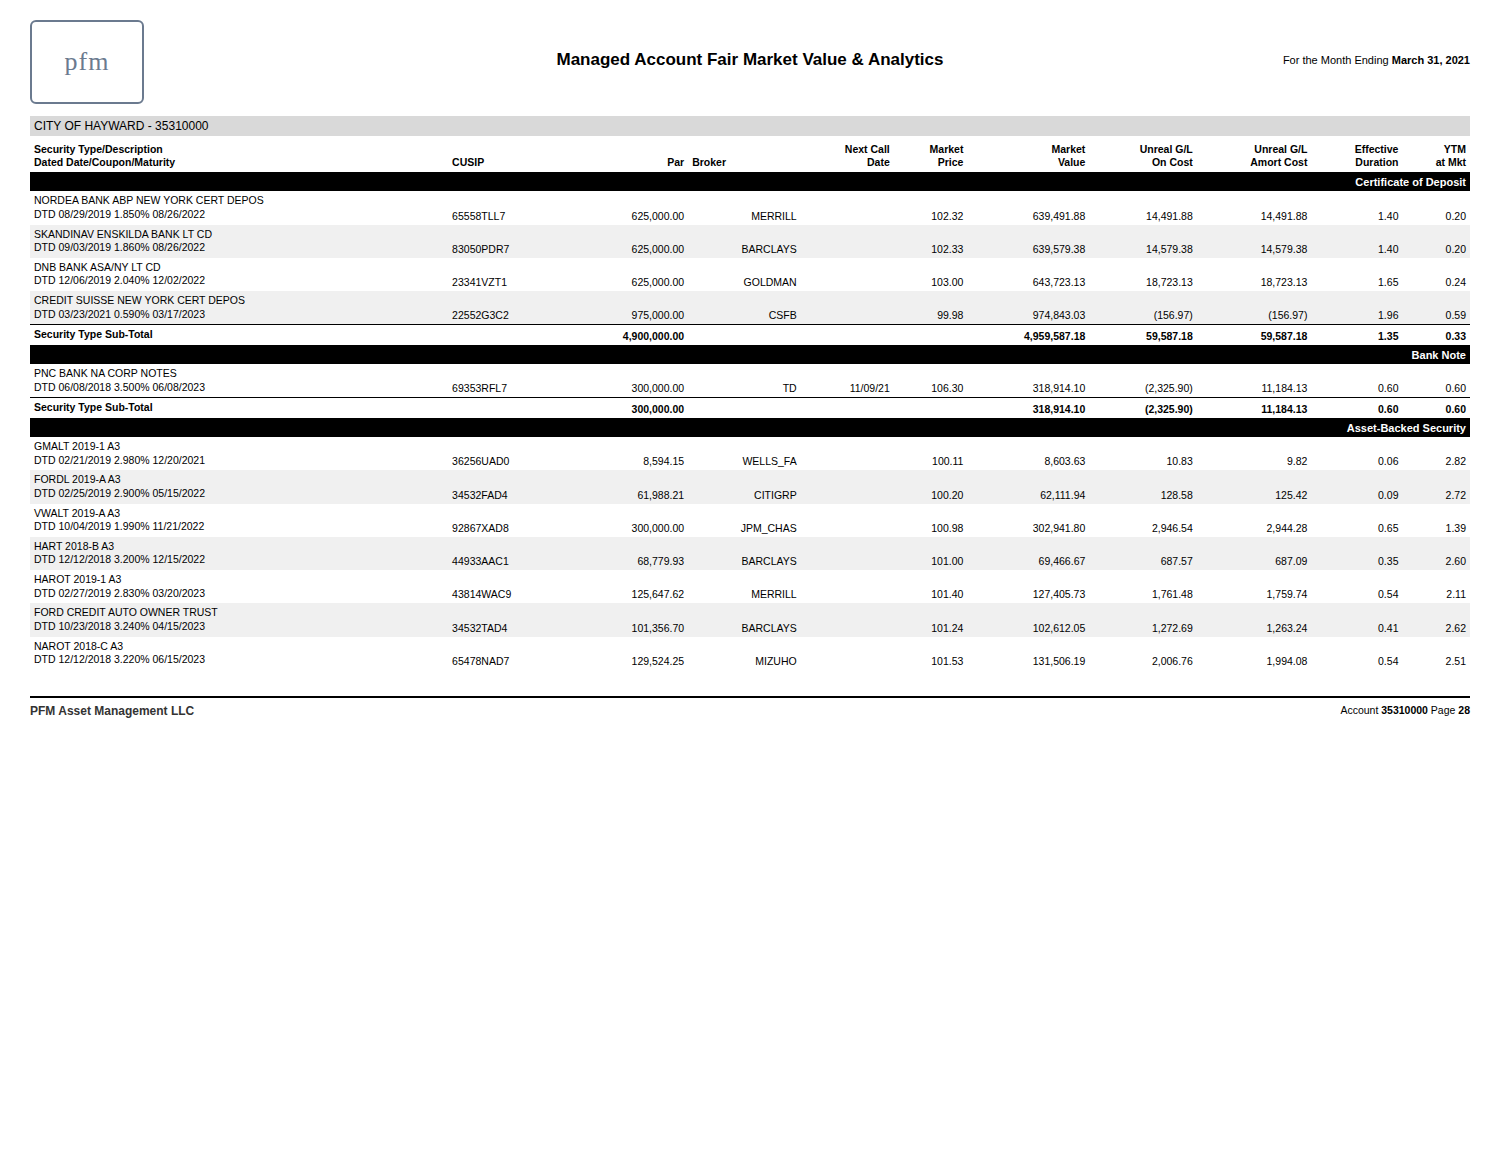pfm
Managed Account Fair Market Value & Analytics
For the Month Ending March 31, 2021
CITY OF HAYWARD - 35310000
| Security Type/Description Dated Date/Coupon/Maturity | CUSIP | Par | Broker | Next Call Date | Market Price | Market Value | Unreal G/L On Cost | Unreal G/L Amort Cost | Effective Duration | YTM at Mkt |
| --- | --- | --- | --- | --- | --- | --- | --- | --- | --- | --- |
| Certificate of Deposit |
| NORDEA BANK ABP NEW YORK CERT DEPOS DTD 08/29/2019 1.850% 08/26/2022 | 65558TLL7 | 625,000.00 | MERRILL | | 102.32 | 639,491.88 | 14,491.88 | 14,491.88 | 1.40 | 0.20 |
| SKANDINAV ENSKILDA BANK LT CD DTD 09/03/2019 1.860% 08/26/2022 | 83050PDR7 | 625,000.00 | BARCLAYS | | 102.33 | 639,579.38 | 14,579.38 | 14,579.38 | 1.40 | 0.20 |
| DNB BANK ASA/NY LT CD DTD 12/06/2019 2.040% 12/02/2022 | 23341VZT1 | 625,000.00 | GOLDMAN | | 103.00 | 643,723.13 | 18,723.13 | 18,723.13 | 1.65 | 0.24 |
| CREDIT SUISSE NEW YORK CERT DEPOS DTD 03/23/2021 0.590% 03/17/2023 | 22552G3C2 | 975,000.00 | CSFB | | 99.98 | 974,843.03 | (156.97) | (156.97) | 1.96 | 0.59 |
| Security Type Sub-Total | | 4,900,000.00 | | | | 4,959,587.18 | 59,587.18 | 59,587.18 | 1.35 | 0.33 |
| Bank Note |
| PNC BANK NA CORP NOTES DTD 06/08/2018 3.500% 06/08/2023 | 69353RFL7 | 300,000.00 | TD | 11/09/21 | 106.30 | 318,914.10 | (2,325.90) | 11,184.13 | 0.60 | 0.60 |
| Security Type Sub-Total | | 300,000.00 | | | | 318,914.10 | (2,325.90) | 11,184.13 | 0.60 | 0.60 |
| Asset-Backed Security |
| GMALT 2019-1 A3 DTD 02/21/2019 2.980% 12/20/2021 | 36256UAD0 | 8,594.15 | WELLS_FA | | 100.11 | 8,603.63 | 10.83 | 9.82 | 0.06 | 2.82 |
| FORDL 2019-A A3 DTD 02/25/2019 2.900% 05/15/2022 | 34532FAD4 | 61,988.21 | CITIGRP | | 100.20 | 62,111.94 | 128.58 | 125.42 | 0.09 | 2.72 |
| VWALT 2019-A A3 DTD 10/04/2019 1.990% 11/21/2022 | 92867XAD8 | 300,000.00 | JPM_CHAS | | 100.98 | 302,941.80 | 2,946.54 | 2,944.28 | 0.65 | 1.39 |
| HART 2018-B A3 DTD 12/12/2018 3.200% 12/15/2022 | 44933AAC1 | 68,779.93 | BARCLAYS | | 101.00 | 69,466.67 | 687.57 | 687.09 | 0.35 | 2.60 |
| HAROT 2019-1 A3 DTD 02/27/2019 2.830% 03/20/2023 | 43814WAC9 | 125,647.62 | MERRILL | | 101.40 | 127,405.73 | 1,761.48 | 1,759.74 | 0.54 | 2.11 |
| FORD CREDIT AUTO OWNER TRUST DTD 10/23/2018 3.240% 04/15/2023 | 34532TAD4 | 101,356.70 | BARCLAYS | | 101.24 | 102,612.05 | 1,272.69 | 1,263.24 | 0.41 | 2.62 |
| NAROT 2018-C A3 DTD 12/12/2018 3.220% 06/15/2023 | 65478NAD7 | 129,524.25 | MIZUHO | | 101.53 | 131,506.19 | 2,006.76 | 1,994.08 | 0.54 | 2.51 |
PFM Asset Management LLC
Account 35310000 Page 28